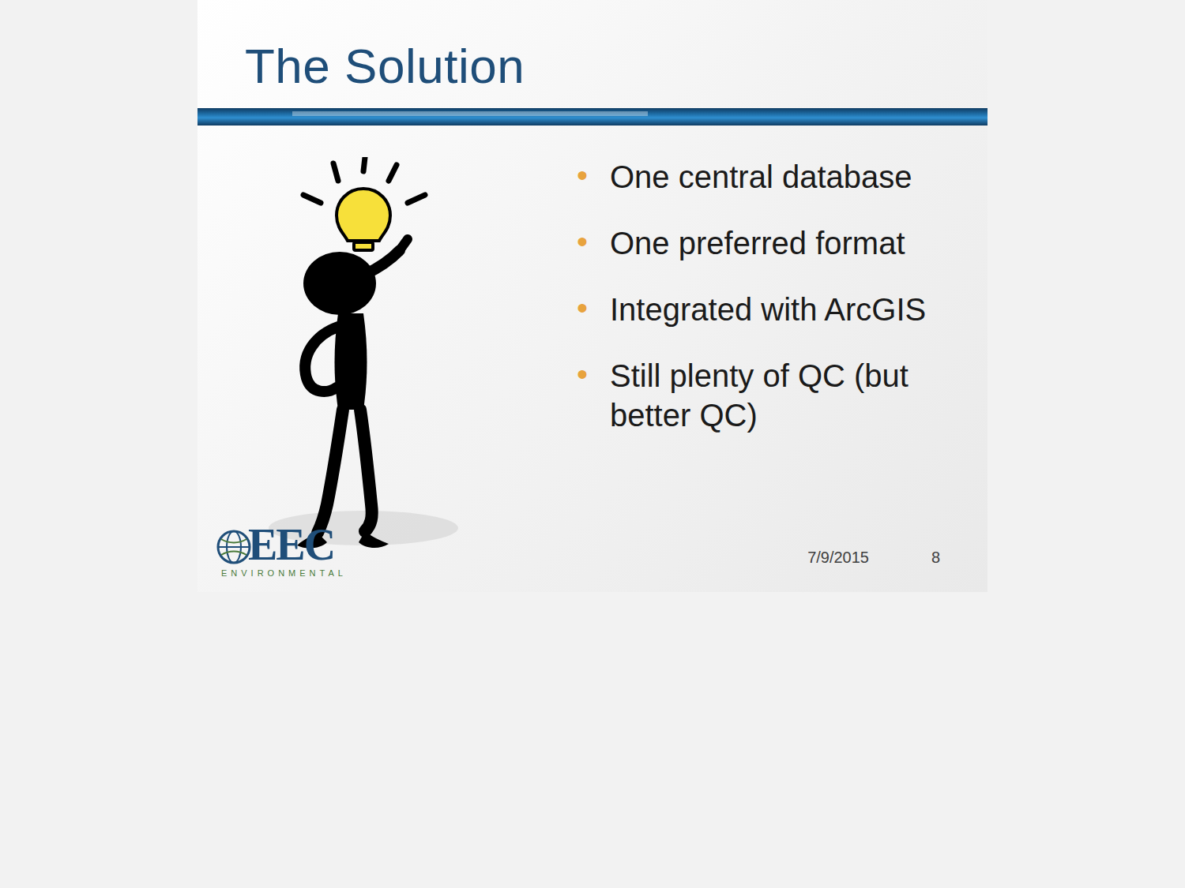The Solution
One central database
One preferred format
Integrated with ArcGIS
Still plenty of QC (but better QC)
EEC
ENVIRONMENTAL
7/9/2015
8